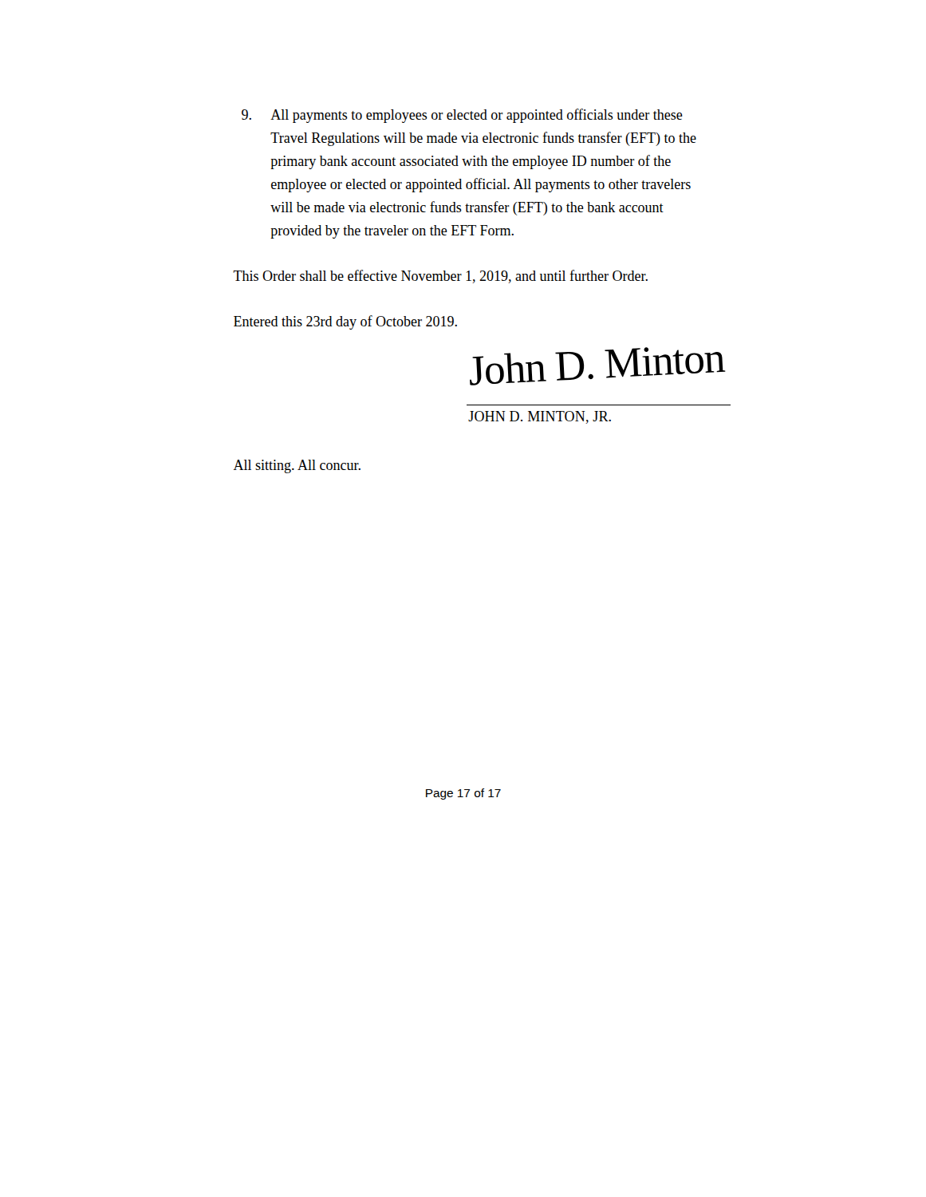9. All payments to employees or elected or appointed officials under these Travel Regulations will be made via electronic funds transfer (EFT) to the primary bank account associated with the employee ID number of the employee or elected or appointed official. All payments to other travelers will be made via electronic funds transfer (EFT) to the bank account provided by the traveler on the EFT Form.
This Order shall be effective November 1, 2019, and until further Order.
Entered this 23rd day of October 2019.
John D. Minton
JOHN D. MINTON, JR.
All sitting. All concur.
Page 17 of 17